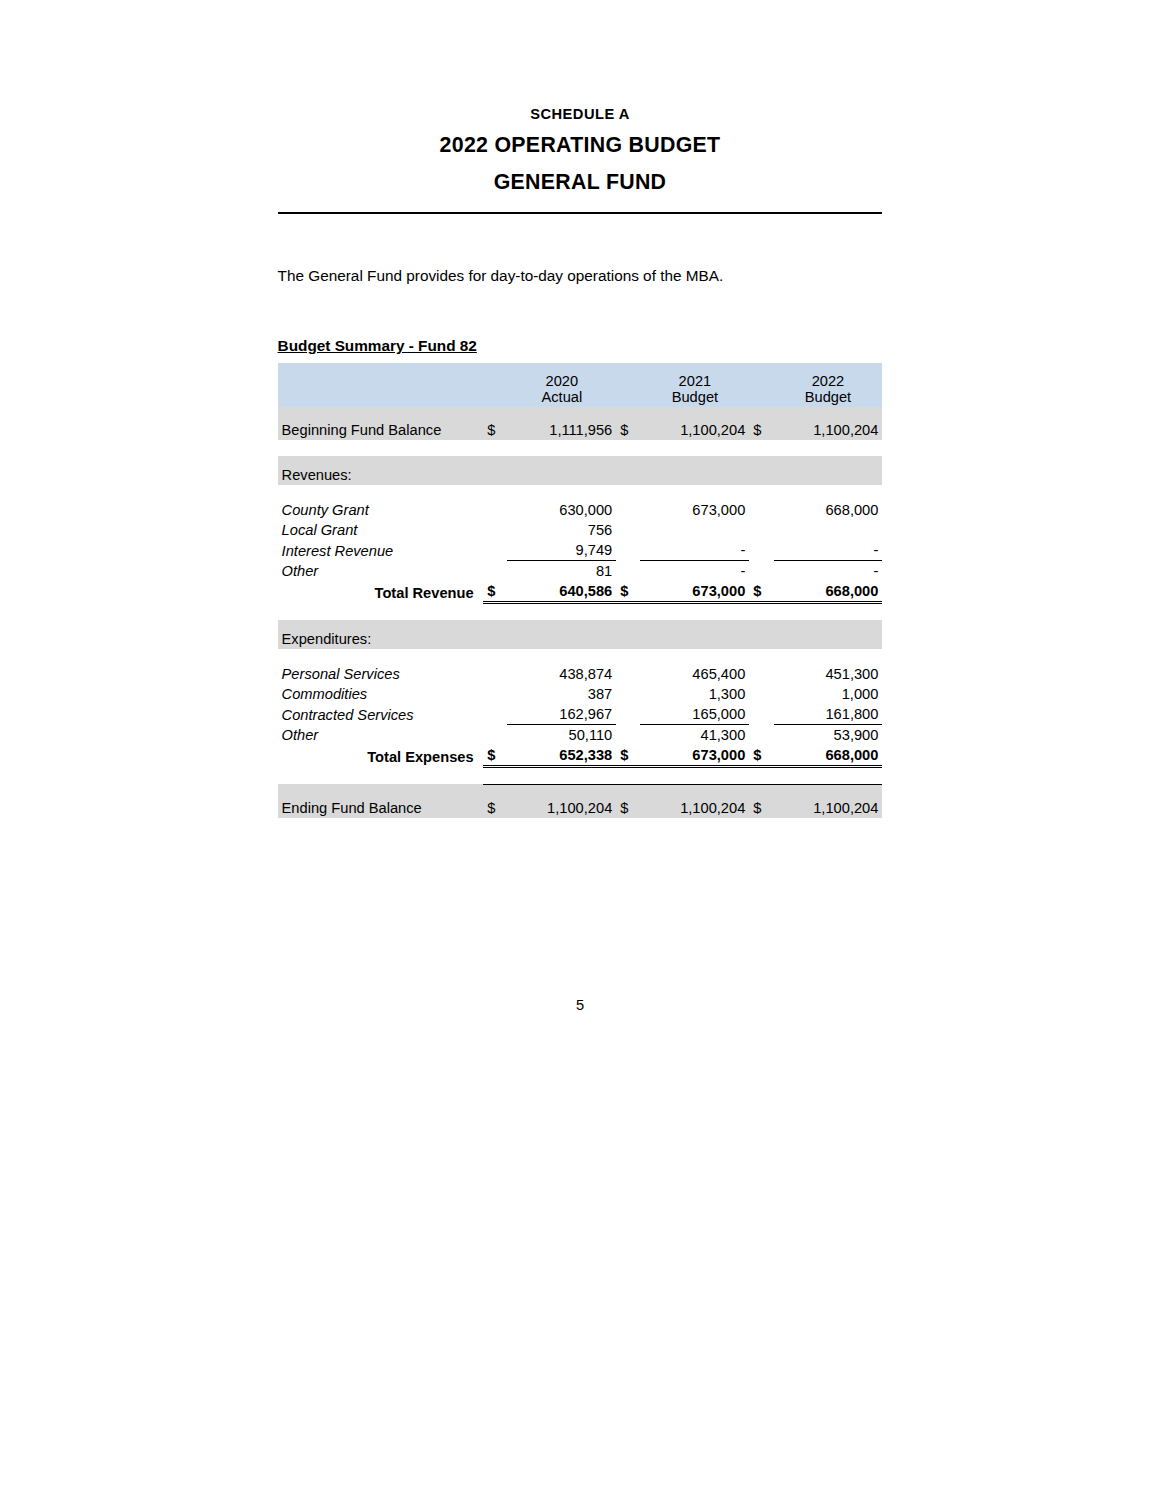SCHEDULE A
2022 OPERATING BUDGET
GENERAL FUND
The General Fund provides for day-to-day operations of the MBA.
Budget Summary - Fund 82
| | | 2020 Actual | | 2021 Budget | | 2022 Budget |
| Beginning Fund Balance | $ | 1,111,956 | $ | 1,100,204 | $ | 1,100,204 |
| Revenues: |
| County Grant | | 630,000 | | 673,000 | | 668,000 |
| Local Grant | | 756 | | | | |
| Interest Revenue | | 9,749 | | - | | - |
| Other | | 81 | | - | | - |
| Total Revenue | $ | 640,586 | $ | 673,000 | $ | 668,000 |
| Expenditures: |
| Personal Services | | 438,874 | | 465,400 | | 451,300 |
| Commodities | | 387 | | 1,300 | | 1,000 |
| Contracted Services | | 162,967 | | 165,000 | | 161,800 |
| Other | | 50,110 | | 41,300 | | 53,900 |
| Total Expenses | $ | 652,338 | $ | 673,000 | $ | 668,000 |
| Ending Fund Balance | $ | 1,100,204 | $ | 1,100,204 | $ | 1,100,204 |
5